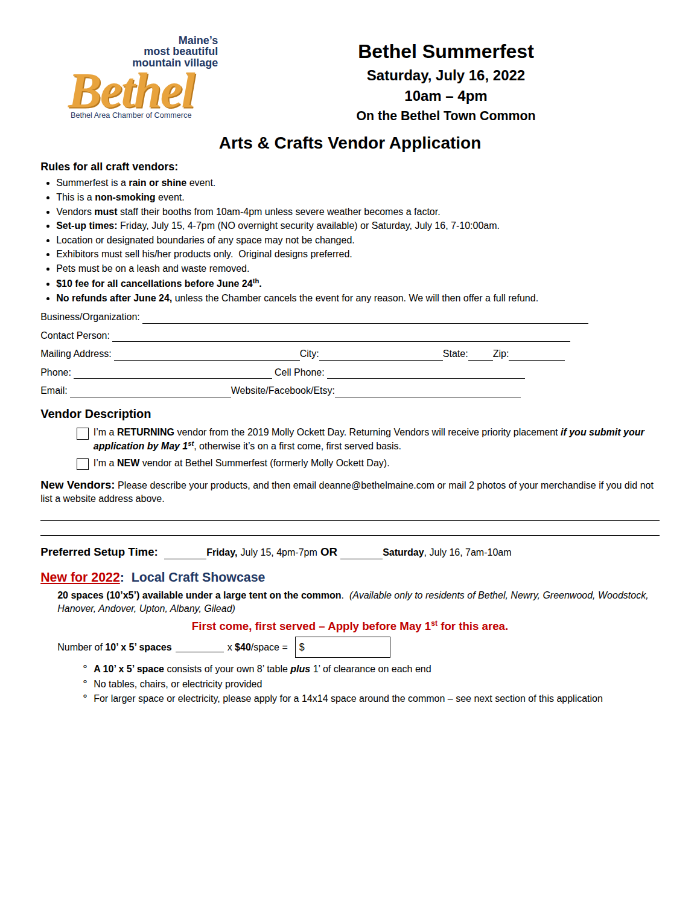Maine’s
most beautiful
mountain village
Bethel
Bethel Area Chamber of Commerce
Bethel Summerfest
Saturday, July 16, 2022
10am – 4pm
On the Bethel Town Common
Arts & Crafts Vendor Application
Rules for all craft vendors:
Summerfest is a rain or shine event.
This is a non-smoking event.
Vendors must staff their booths from 10am-4pm unless severe weather becomes a factor.
Set-up times: Friday, July 15, 4-7pm (NO overnight security available) or Saturday, July 16, 7-10:00am.
Location or designated boundaries of any space may not be changed.
Exhibitors must sell his/her products only. Original designs preferred.
Pets must be on a leash and waste removed.
$10 fee for all cancellations before June 24th.
No refunds after June 24, unless the Chamber cancels the event for any reason. We will then offer a full refund.
Business/Organization:
Contact Person:
Mailing Address: City: State: Zip:
Phone: Cell Phone:
Email: Website/Facebook/Etsy:
Vendor Description
I’m a RETURNING vendor from the 2019 Molly Ockett Day. Returning Vendors will receive priority placement if you submit your application by May 1st, otherwise it’s on a first come, first served basis.
I’m a NEW vendor at Bethel Summerfest (formerly Molly Ockett Day).
New Vendors: Please describe your products, and then email deanne@bethelmaine.com or mail 2 photos of your merchandise if you did not list a website address above.
Preferred Setup Time: Friday, July 15, 4pm-7pm OR Saturday, July 16, 7am-10am
New for 2022: Local Craft Showcase
20 spaces (10’x5’) available under a large tent on the common. (Available only to residents of Bethel, Newry, Greenwood, Woodstock, Hanover, Andover, Upton, Albany, Gilead)
First come, first served – Apply before May 1st for this area.
Number of 10’ x 5’ spaces x $40/space =
$
A 10’ x 5’ space consists of your own 8’ table plus 1’ of clearance on each end
No tables, chairs, or electricity provided
For larger space or electricity, please apply for a 14x14 space around the common – see next section of this application